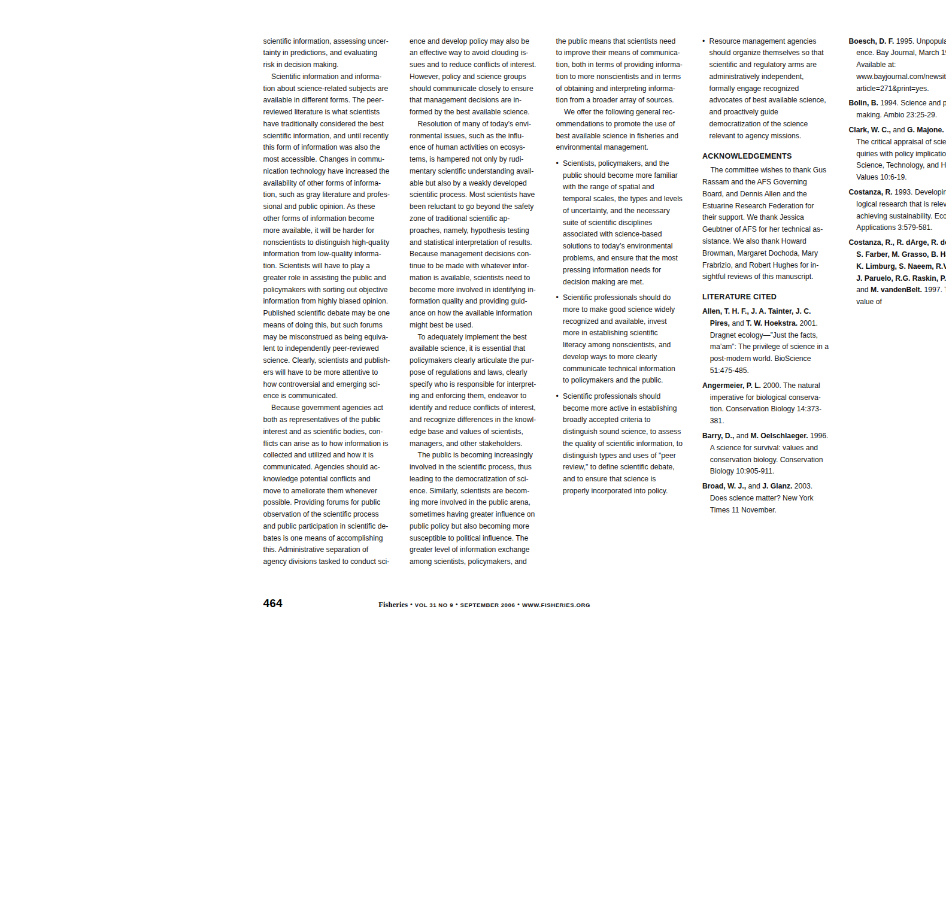scientific information, assessing uncertainty in predictions, and evaluating risk in decision making.
Scientific information and information about science-related subjects are available in different forms. The peer-reviewed literature is what scientists have traditionally considered the best scientific information, and until recently this form of information was also the most accessible. Changes in communication technology have increased the availability of other forms of information, such as gray literature and professional and public opinion. As these other forms of information become more available, it will be harder for nonscientists to distinguish high-quality information from low-quality information. Scientists will have to play a greater role in assisting the public and policymakers with sorting out objective information from highly biased opinion. Published scientific debate may be one means of doing this, but such forums may be misconstrued as being equivalent to independently peer-reviewed science. Clearly, scientists and publishers will have to be more attentive to how controversial and emerging science is communicated.
Because government agencies act both as representatives of the public interest and as scientific bodies, conflicts can arise as to how information is collected and utilized and how it is communicated. Agencies should acknowledge potential conflicts and move to ameliorate them whenever possible. Providing forums for public observation of the scientific process and public participation in scientific debates is one means of accomplishing this. Administrative separation of agency divisions tasked to conduct science and develop policy may also be an effective way to avoid clouding issues and to reduce conflicts of interest. However, policy and science groups should communicate closely to ensure that management decisions are informed by the best available science.
Resolution of many of today’s environmental issues, such as the influence of human activities on ecosystems, is hampered not only by rudimentary scientific understanding available but also by a weakly developed scientific process. Most scientists have been reluctant to go beyond the safety zone of traditional scientific approaches, namely, hypothesis testing and statistical interpretation of results. Because management decisions continue to be made with whatever information is available, scientists need to become more involved in identifying information quality and providing guidance on how the available information might best be used.
To adequately implement the best available science, it is essential that policymakers clearly articulate the purpose of regulations and laws, clearly specify who is responsible for interpreting and enforcing them, endeavor to identify and reduce conflicts of interest, and recognize differences in the knowledge base and values of scientists, managers, and other stakeholders.
The public is becoming increasingly involved in the scientific process, thus leading to the democratization of science. Similarly, scientists are becoming more involved in the public arena, sometimes having greater influence on public policy but also becoming more susceptible to political influence. The greater level of information exchange among scientists, policymakers, and the public means that scientists need to improve their means of communication, both in terms of providing information to more nonscientists and in terms of obtaining and interpreting information from a broader array of sources.
We offer the following general recommendations to promote the use of best available science in fisheries and environmental management.
Scientists, policymakers, and the public should become more familiar with the range of spatial and temporal scales, the types and levels of uncertainty, and the necessary suite of scientific disciplines associated with science-based solutions to today’s environmental problems, and ensure that the most pressing information needs for decision making are met.
Scientific professionals should do more to make good science widely recognized and available, invest more in establishing scientific literacy among nonscientists, and develop ways to more clearly communicate technical information to policymakers and the public.
Scientific professionals should become more active in establishing broadly accepted criteria to distinguish sound science, to assess the quality of scientific information, to distinguish types and uses of "peer review," to define scientific debate, and to ensure that science is properly incorporated into policy.
Resource management agencies should organize themselves so that scientific and regulatory arms are administratively independent, formally engage recognized advocates of best available science, and proactively guide democratization of the science relevant to agency missions.
ACKNOWLEDGEMENTS
The committee wishes to thank Gus Rassam and the AFS Governing Board, and Dennis Allen and the Estuarine Research Federation for their support. We thank Jessica Geubtner of AFS for her technical assistance. We also thank Howard Browman, Margaret Dochoda, Mary Frabrizio, and Robert Hughes for insightful reviews of this manuscript.
LITERATURE CITED
Allen, T. H. F., J. A. Tainter, J. C. Pires, and T. W. Hoekstra. 2001. Dragnet ecology—”Just the facts, ma’am”: The privilege of science in a post-modern world. BioScience 51:475-485.
Angermeier, P. L. 2000. The natural imperative for biological conservation. Conservation Biology 14:373-381.
Barry, D., and M. Oelschlaeger. 1996. A science for survival: values and conservation biology. Conservation Biology 10:905-911.
Broad, W. J., and J. Glanz. 2003. Does science matter? New York Times 11 November.
Boesch, D. F. 1995. Unpopular science. Bay Journal, March 1995. Available at: www.bayjournal.com/newsite/article.cfm-article=271&print=yes.
Bolin, B. 1994. Science and policy making. Ambio 23:25-29.
Clark, W. C., and G. Majone. 1985. The critical appraisal of scientific inquiries with policy implications. Science, Technology, and Human Values 10:6-19.
Costanza, R. 1993. Developing ecological research that is relevant for achieving sustainability. Ecological Applications 3:579-581.
Costanza, R., R. dArge, R. deGroot, S. Farber, M. Grasso, B. Hannon, K. Limburg, S. Naeem, R.V. ONeill, J. Paruelo, R.G. Raskin, P. Sutton, and M. vandenBelt. 1997. The value of
464
Fisheries•vol 31 no 9•september 2006•www.fisheries.org